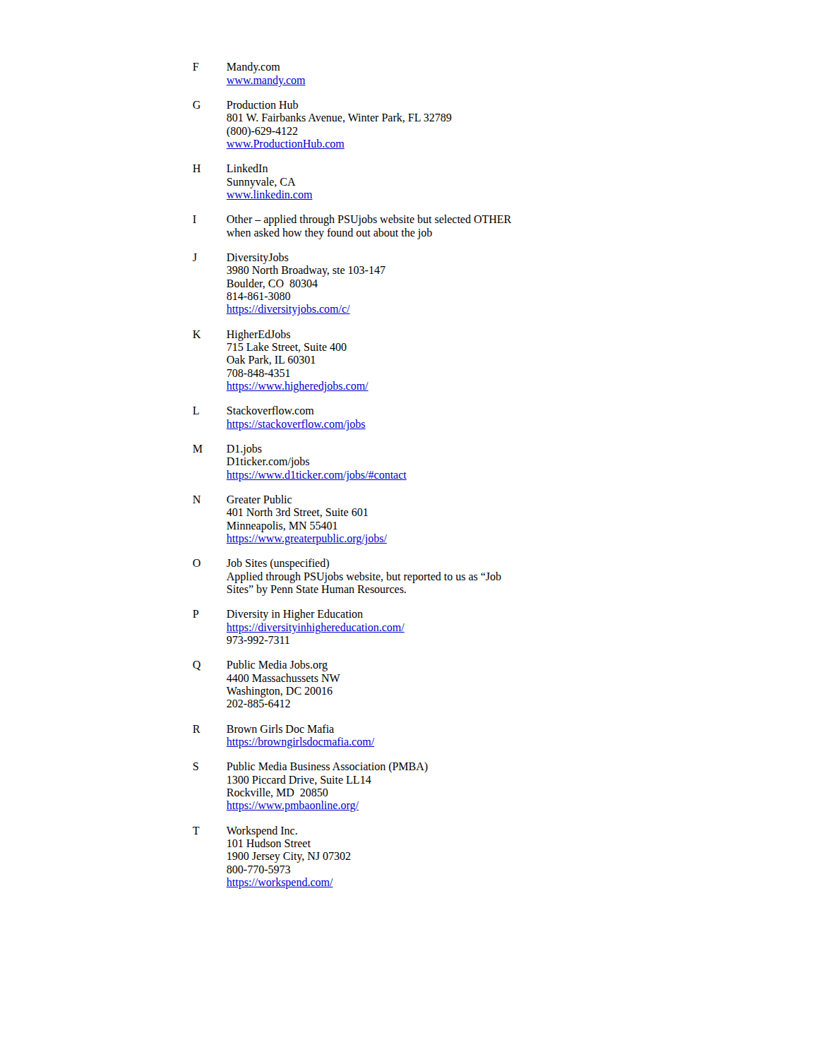F
Mandy.com
www.mandy.com
G
Production Hub
801 W. Fairbanks Avenue, Winter Park, FL 32789
(800)-629-4122
www.ProductionHub.com
H
LinkedIn
Sunnyvale, CA
www.linkedin.com
I
Other – applied through PSUjobs website but selected OTHER
when asked how they found out about the job
J
DiversityJobs
3980 North Broadway, ste 103-147
Boulder, CO 80304
814-861-3080
https://diversityjobs.com/c/
K
HigherEdJobs
715 Lake Street, Suite 400
Oak Park, IL 60301
708-848-4351
https://www.higheredjobs.com/
L
Stackoverflow.com
https://stackoverflow.com/jobs
M
D1.jobs
D1ticker.com/jobs
https://www.d1ticker.com/jobs/#contact
N
Greater Public
401 North 3rd Street, Suite 601
Minneapolis, MN 55401
https://www.greaterpublic.org/jobs/
O
Job Sites (unspecified)
Applied through PSUjobs website, but reported to us as “Job
Sites” by Penn State Human Resources.
P
Diversity in Higher Education
https://diversityinhighereducation.com/
973-992-7311
Q
Public Media Jobs.org
4400 Massachussets NW
Washington, DC 20016
202-885-6412
R
Brown Girls Doc Mafia
https://browngirlsdocmafia.com/
S
Public Media Business Association (PMBA)
1300 Piccard Drive, Suite LL14
Rockville, MD 20850
https://www.pmbaonline.org/
T
Workspend Inc.
101 Hudson Street
1900 Jersey City, NJ 07302
800-770-5973
https://workspend.com/